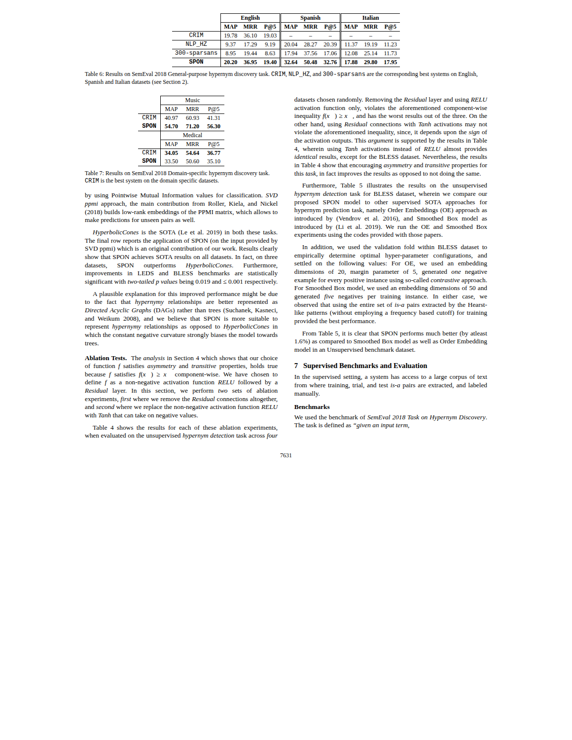| | English | Spanish | Italian |
| --- | --- | --- | --- |
| | MAP | MRR | P@5 | MAP | MRR | P@5 | MAP | MRR | P@5 |
| CRIM | 19.78 | 36.10 | 19.03 | – | – | – | – | – | – |
| NLP_HZ | 9.37 | 17.29 | 9.19 | 20.04 | 28.27 | 20.39 | 11.37 | 19.19 | 11.23 |
| 300-sparsans | 8.95 | 19.44 | 8.63 | 17.94 | 37.56 | 17.06 | 12.08 | 25.14 | 11.73 |
| SPON | 20.20 | 36.95 | 19.40 | 32.64 | 50.48 | 32.76 | 17.88 | 29.80 | 17.95 |
Table 6: Results on SemEval 2018 General-purpose hypernym discovery task. CRIM, NLP_HZ, and 300-sparsans are the corresponding best systems on English, Spanish and Italian datasets (see Section 2).
| | Music |
| | MAP | MRR | P@5 |
| CRIM | 40.97 | 60.93 | 41.31 |
| SPON | 54.70 | 71.20 | 56.30 |
| | Medical |
| | MAP | MRR | P@5 |
| CRIM | 34.05 | 54.64 | 36.77 |
| SPON | 33.50 | 50.60 | 35.10 |
Table 7: Results on SemEval 2018 Domain-specific hypernym discovery task. CRIM is the best system on the domain specific datasets.
by using Pointwise Mutual Information values for classification. SVD ppmi approach, the main contribution from Roller, Kiela, and Nickel (2018) builds low-rank embeddings of the PPMI matrix, which allows to make predictions for unseen pairs as well.
HyperbolicCones is the SOTA (Le et al. 2019) in both these tasks. The final row reports the application of SPON (on the input provided by SVD ppmi) which is an original contribution of our work. Results clearly show that SPON achieves SOTA results on all datasets. In fact, on three datasets, SPON outperforms HyperbolicCones. Furthermore, improvements in LEDS and BLESS benchmarks are statistically significant with two-tailed p values being 0.019 and ≤ 0.001 respectively.
A plausible explanation for this improved performance might be due to the fact that hypernymy relationships are better represented as Directed Acyclic Graphs (DAGs) rather than trees (Suchanek, Kasneci, and Weikum 2008), and we believe that SPON is more suitable to represent hypernymy relationships as opposed to HyperbolicCones in which the constant negative curvature strongly biases the model towards trees.
Ablation Tests. The analysis in Section 4 which shows that our choice of function f satisfies asymmetry and transitive properties, holds true because f satisfies f(x⃗) ≥ x⃗ component-wise. We have chosen to define f as a non-negative activation function RELU followed by a Residual layer. In this section, we perform two sets of ablation experiments, first where we remove the Residual connections altogether, and second where we replace the non-negative activation function RELU with Tanh that can take on negative values.
Table 4 shows the results for each of these ablation experiments, when evaluated on the unsupervised hypernym detection task across four datasets chosen randomly. Removing the Residual layer and using RELU activation function only, violates the aforementioned component-wise inequality f(x⃗) ≥ x⃗, and has the worst results out of the three. On the other hand, using Residual connections with Tanh activations may not violate the aforementioned inequality, since, it depends upon the sign of the activation outputs. This argument is supported by the results in Table 4, wherein using Tanh activations instead of RELU almost provides identical results, except for the BLESS dataset. Nevertheless, the results in Table 4 show that encouraging asymmetry and transitive properties for this task, in fact improves the results as opposed to not doing the same.
Furthermore, Table 5 illustrates the results on the unsupervised hypernym detection task for BLESS dataset, wherein we compare our proposed SPON model to other supervised SOTA approaches for hypernym prediction task, namely Order Embeddings (OE) approach as introduced by (Vendrov et al. 2016), and Smoothed Box model as introduced by (Li et al. 2019). We run the OE and Smoothed Box experiments using the codes provided with those papers.
In addition, we used the validation fold within BLESS dataset to empirically determine optimal hyper-parameter configurations, and settled on the following values: For OE, we used an embedding dimensions of 20, margin parameter of 5, generated one negative example for every positive instance using so-called contrastive approach. For Smoothed Box model, we used an embedding dimensions of 50 and generated five negatives per training instance. In either case, we observed that using the entire set of is-a pairs extracted by the Hearst-like patterns (without employing a frequency based cutoff) for training provided the best performance.
From Table 5, it is clear that SPON performs much better (by atleast 1.6%) as compared to Smoothed Box model as well as Order Embedding model in an Unsupervised benchmark dataset.
7 Supervised Benchmarks and Evaluation
In the supervised setting, a system has access to a large corpus of text from where training, trial, and test is-a pairs are extracted, and labeled manually.
Benchmarks
We used the benchmark of SemEval 2018 Task on Hypernym Discovery. The task is defined as “given an input term,
7631